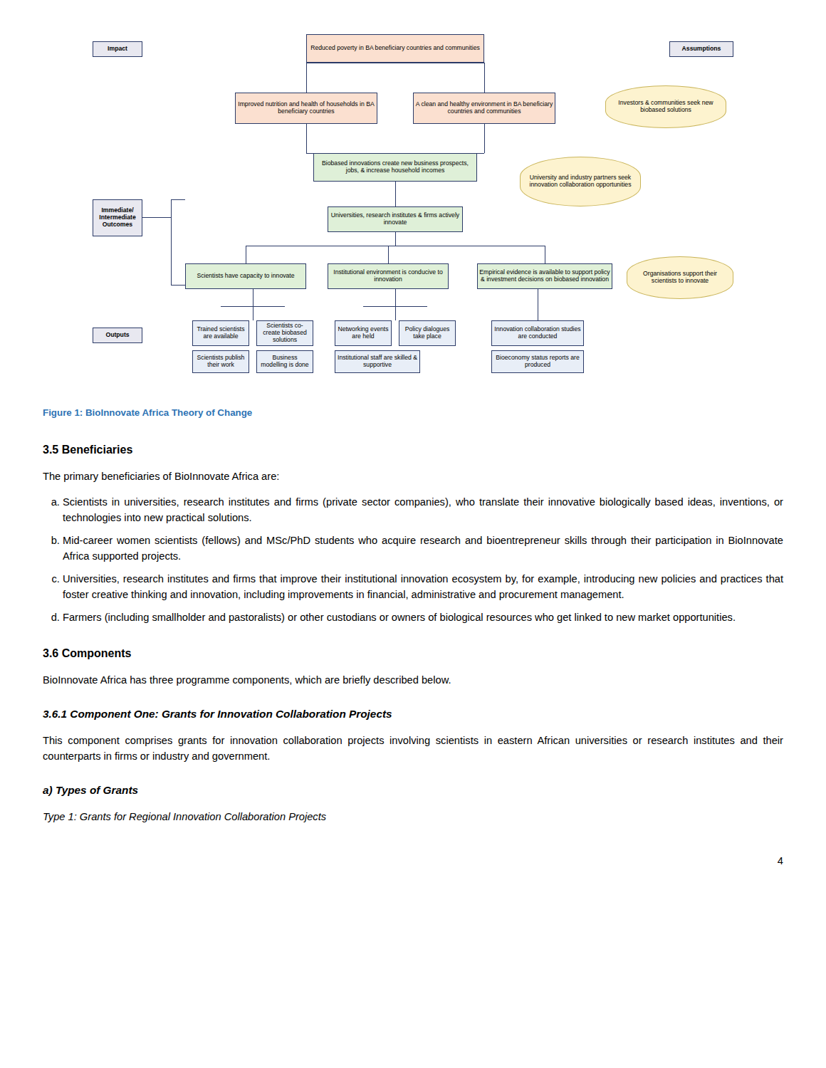Impact
Immediate/
Intermediate
Outcomes
Outputs
Assumptions
Reduced poverty in BA beneficiary countries and communities
Improved nutrition and health of households in BA beneficiary countries
A clean and healthy environment in BA beneficiary countries and communities
Biobased innovations create new business prospects, jobs, & increase household incomes
Universities, research institutes & firms actively innovate
Scientists have capacity to innovate
Institutional environment is conducive to innovation
Empirical evidence is available to support policy & investment decisions on biobased innovation
Trained scientists are available
Scientists co-create biobased solutions
Scientists publish their work
Business modelling is done
Networking events are held
Policy dialogues take place
Institutional staff are skilled & supportive
Innovation collaboration studies are conducted
Bioeconomy status reports are produced
Investors & communities seek new biobased solutions
University and industry partners seek innovation collaboration opportunities
Organisations support their scientists to innovate
Figure 1: BioInnovate Africa Theory of Change
3.5 Beneficiaries
The primary beneficiaries of BioInnovate Africa are:
Scientists in universities, research institutes and firms (private sector companies), who translate their innovative biologically based ideas, inventions, or technologies into new practical solutions.
Mid-career women scientists (fellows) and MSc/PhD students who acquire research and bioentrepreneur skills through their participation in BioInnovate Africa supported projects.
Universities, research institutes and firms that improve their institutional innovation ecosystem by, for example, introducing new policies and practices that foster creative thinking and innovation, including improvements in financial, administrative and procurement management.
Farmers (including smallholder and pastoralists) or other custodians or owners of biological resources who get linked to new market opportunities.
3.6 Components
BioInnovate Africa has three programme components, which are briefly described below.
3.6.1 Component One: Grants for Innovation Collaboration Projects
This component comprises grants for innovation collaboration projects involving scientists in eastern African universities or research institutes and their counterparts in firms or industry and government.
a) Types of Grants
Type 1: Grants for Regional Innovation Collaboration Projects
4